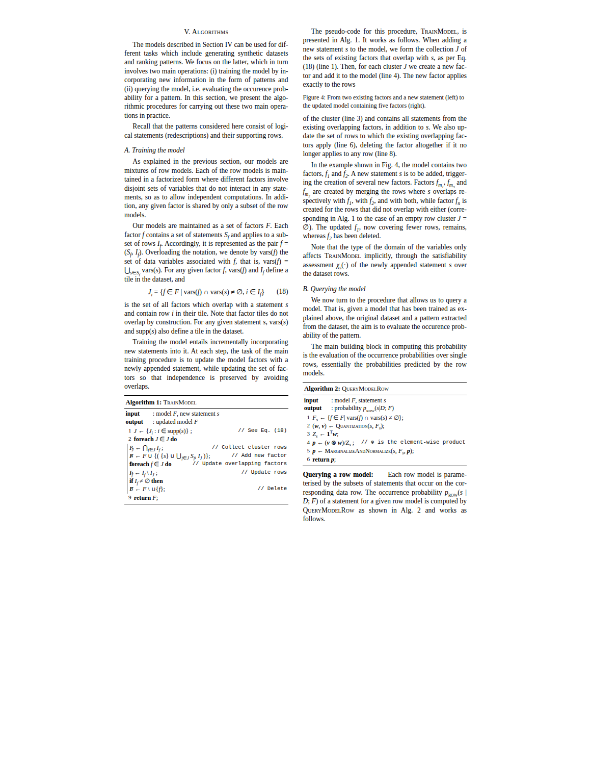V. Algorithms
The models described in Section IV can be used for different tasks which include generating synthetic datasets and ranking patterns. We focus on the latter, which in turn involves two main operations: (i) training the model by incorporating new information in the form of patterns and (ii) querying the model, i.e. evaluating the occurence probability for a pattern. In this section, we present the algorithmic procedures for carrying out these two main operations in practice.
Recall that the patterns considered here consist of logical statements (redescriptions) and their supporting rows.
A. Training the model
As explained in the previous section, our models are mixtures of row models. Each of the row models is maintained in a factorized form where different factors involve disjoint sets of variables that do not interact in any statements, so as to allow independent computations. In addition, any given factor is shared by only a subset of the row models.
Our models are maintained as a set of factors F. Each factor f contains a set of statements Sf and applies to a subset of rows If. Accordingly, it is represented as the pair f = (Sf, If). Overloading the notation, we denote by vars(f) the set of data variables associated with f, that is, vars(f) = ⋃s∈Sf vars(s). For any given factor f, vars(f) and If define a tile in the dataset, and
Ji = {f ∈ F | vars(f) ∩ vars(s) ≠ ∅, i ∈ If} (18)
is the set of all factors which overlap with a statement s and contain row i in their tile. Note that factor tiles do not overlap by construction. For any given statement s, vars(s) and supp(s) also define a tile in the dataset.
Training the model entails incrementally incorporating new statements into it. At each step, the task of the main training procedure is to update the model factors with a newly appended statement, while updating the set of factors so that independence is preserved by avoiding overlaps.
Algorithm 1: TrainModel
input: model F, new statement s
output: updated model F
J ← {Ji : i ∈ supp(s)} ; See Eq. (18)
foreach J ∈ J do
IJ ← ⋂f∈J If ; Collect cluster rows
F ← F ∪ {( {s} ∪ ⋃f∈J Sf, IJ )}; Add new factor
foreach f ∈ J do Update overlapping factors
If ← If \ IJ ; Update rows
if If ≠ ∅ then
F ← F \ ∪{f}; Delete
return F;
The pseudo-code for this procedure, TrainModel, is presented in Alg. 1. It works as follows. When adding a new statement s to the model, we form the collection J of the sets of existing factors that overlap with s, as per Eq. (18) (line 1). Then, for each cluster J we create a new factor and add it to the model (line 4). The new factor applies exactly to the rows
Figure 4: From two existing factors and a new statement (left) to the updated model containing five factors (right).
of the cluster (line 3) and contains all statements from the existing overlapping factors, in addition to s. We also update the set of rows to which the existing overlapping factors apply (line 6), deleting the factor altogether if it no longer applies to any row (line 8).
In the example shown in Fig. 4, the model contains two factors, f1 and f2. A new statement s is to be added, triggering the creation of several new factors. Factors fm1, fm3 and fm2 are created by merging the rows where s overlaps respectively with f1, with f2, and with both, while factor fn is created for the rows that did not overlap with either (corresponding in Alg. 1 to the case of an empty row cluster J = ∅). The updated f1, now covering fewer rows, remains, whereas f2 has been deleted.
Note that the type of the domain of the variables only affects TrainModel implicitly, through the satisfiability assessment χs(·) of the newly appended statement s over the dataset rows.
B. Querying the model
We now turn to the procedure that allows us to query a model. That is, given a model that has been trained as explained above, the original dataset and a pattern extracted from the dataset, the aim is to evaluate the occurence probability of the pattern.
The main building block in computing this probability is the evaluation of the occurrence probabilities over single rows, essentially the probabilities predicted by the row models.
Algorithm 2: QueryModelRow
input: model F, statement s
output: probability pROW(s|D; F)
Fs ← {f ∈ F| vars(f) ∩ vars(s) ≠ ∅};
(w, v) ← Quantization(s, Fs);
Zs ← 1Tw;
p ← (v ⊗ w)/Zs ; ⊗ is the element-wise product
p ← MarginalizeAndNormalize(s, Fs, p);
return p;
Querying a row model: Each row model is parameterised by the subsets of statements that occur on the corresponding data row. The occurrence probability pROW(s | D; F) of a statement for a given row model is computed by QueryModelRow as shown in Alg. 2 and works as follows.